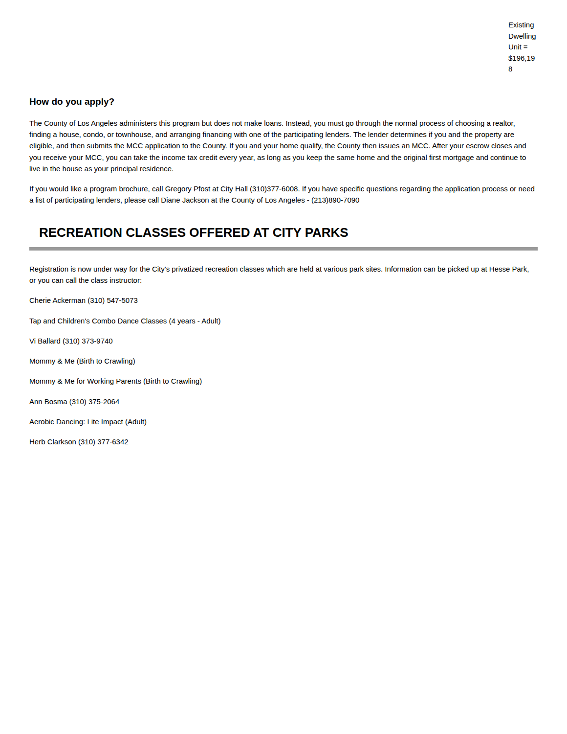Existing Dwelling Unit = $196,198
How do you apply?
The County of Los Angeles administers this program but does not make loans. Instead, you must go through the normal process of choosing a realtor, finding a house, condo, or townhouse, and arranging financing with one of the participating lenders. The lender determines if you and the property are eligible, and then submits the MCC application to the County. If you and your home qualify, the County then issues an MCC. After your escrow closes and you receive your MCC, you can take the income tax credit every year, as long as you keep the same home and the original first mortgage and continue to live in the house as your principal residence.
If you would like a program brochure, call Gregory Pfost at City Hall (310)377-6008. If you have specific questions regarding the application process or need a list of participating lenders, please call Diane Jackson at the County of Los Angeles - (213)890-7090
RECREATION CLASSES OFFERED AT CITY PARKS
Registration is now under way for the City's privatized recreation classes which are held at various park sites. Information can be picked up at Hesse Park, or you can call the class instructor:
Cherie Ackerman (310) 547-5073
Tap and Children's Combo Dance Classes (4 years - Adult)
Vi Ballard (310) 373-9740
Mommy & Me (Birth to Crawling)
Mommy & Me for Working Parents (Birth to Crawling)
Ann Bosma (310) 375-2064
Aerobic Dancing: Lite Impact (Adult)
Herb Clarkson (310) 377-6342